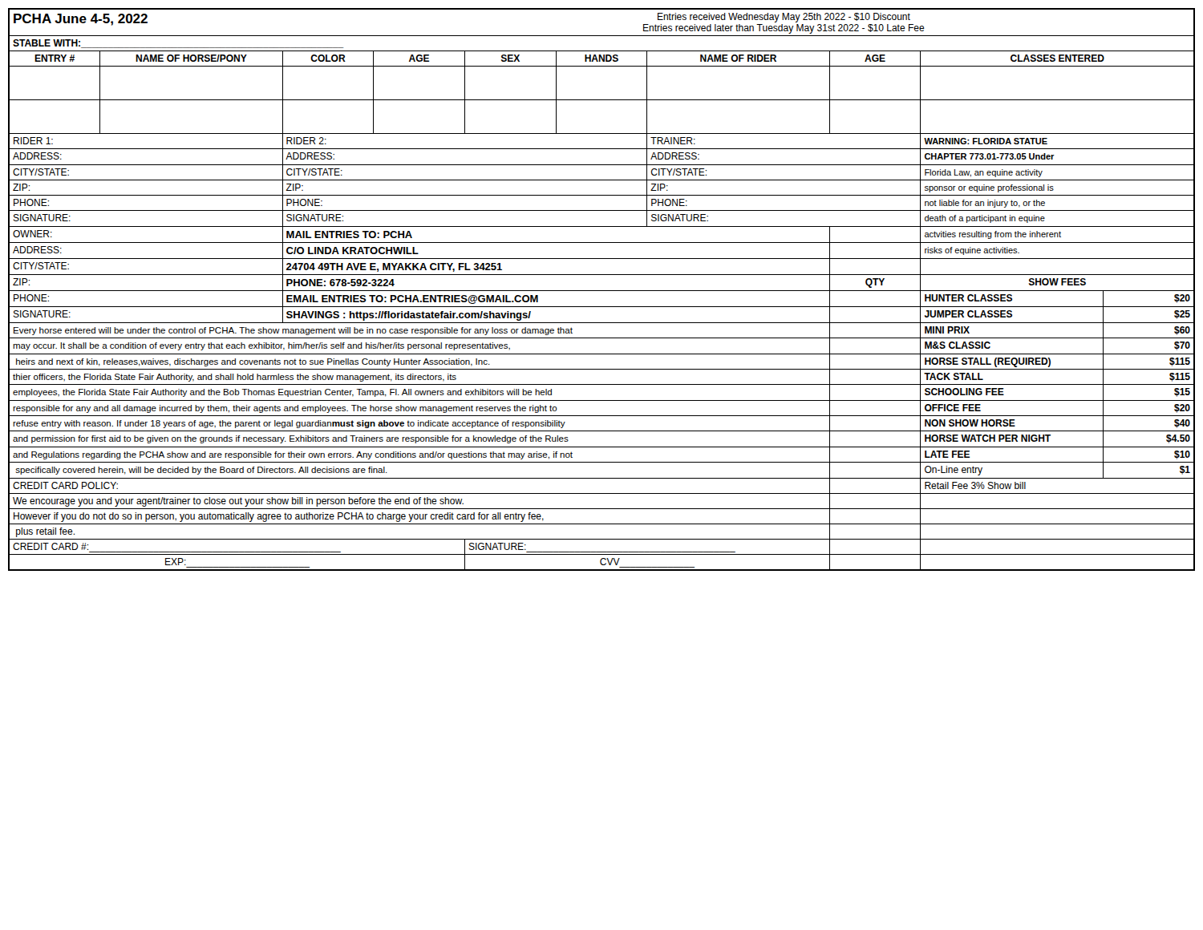| PCHA June 4-5, 2022 | Entries received Wednesday May 25th 2022 - $10 Discount Entries received later than Tuesday May 31st 2022 - $10 Late Fee |
| STABLE WITH:_________________________________________________ |
| ENTRY # | NAME OF HORSE/PONY | COLOR | AGE | SEX | HANDS | NAME OF RIDER | AGE | CLASSES ENTERED |
| RIDER 1: | RIDER 2: | TRAINER: | WARNING: FLORIDA STATUE |
| ADDRESS: | ADDRESS: | ADDRESS: | CHAPTER 773.01-773.05 Under |
| CITY/STATE: | CITY/STATE: | CITY/STATE: | Florida Law, an equine activity |
| ZIP: | ZIP: | ZIP: | sponsor or equine professional is |
| PHONE: | PHONE: | PHONE: | not liable for an injury to, or the |
| SIGNATURE: | SIGNATURE: | SIGNATURE: | death of a participant in equine |
| OWNER: | MAIL ENTRIES TO: PCHA | | actvities resulting from the inherent |
| ADDRESS: | C/O LINDA KRATOCHWILL | | risks of equine activities. |
| CITY/STATE: | 24704 49TH AVE E, MYAKKA CITY, FL 34251 | | |
| ZIP: | PHONE: 678-592-3224 | QTY | SHOW FEES |
| PHONE: | EMAIL ENTRIES TO: PCHA.ENTRIES@GMAIL.COM | | HUNTER CLASSES | $20 |
| SIGNATURE: | SHAVINGS : https://floridastatefair.com/shavings/ | | JUMPER CLASSES | $25 |
| Every horse entered will be under the control of PCHA. The show management will be in no case responsible for any loss or damage that | | MINI PRIX | $60 |
| may occur. It shall be a condition of every entry that each exhibitor, him/her/is self and his/her/its personal representatives, | | M&S CLASSIC | $70 |
| heirs and next of kin, releases,waives, discharges and covenants not to sue Pinellas County Hunter Association, Inc. | | HORSE STALL (REQUIRED) | $115 |
| thier officers, the Florida State Fair Authority, and shall hold harmless the show management, its directors, its | | TACK STALL | $115 |
| employees, the Florida State Fair Authority and the Bob Thomas Equestrian Center, Tampa, Fl. All owners and exhibitors will be held | | SCHOOLING FEE | $15 |
| responsible for any and all damage incurred by them, their agents and employees. The horse show management reserves the right to | | OFFICE FEE | $20 |
| refuse entry with reason. If under 18 years of age, the parent or legal guardian must sign above to indicate acceptance of responsibility | | NON SHOW HORSE | $40 |
| and permission for first aid to be given on the grounds if necessary. Exhibitors and Trainers are responsible for a knowledge of the Rules | | HORSE WATCH PER NIGHT | $4.50 |
| and Regulations regarding the PCHA show and are responsible for their own errors. Any conditions and/or questions that may arise, if not | | LATE FEE | $10 |
| specifically covered herein, will be decided by the Board of Directors. All decisions are final. | | On-Line entry | $1 |
| CREDIT CARD POLICY: | | Retail Fee 3% Show bill |
| We encourage you and your agent/trainer to close out your show bill in person before the end of the show. | | |
| However if you do not do so in person, you automatically agree to authorize PCHA to charge your credit card for all entry fee, | | |
| plus retail fee. | | |
| CREDIT CARD #:_______________________________________________ | SIGNATURE:_______________________________________ | | |
| EXP:_______________________ | CVV______________ | | |